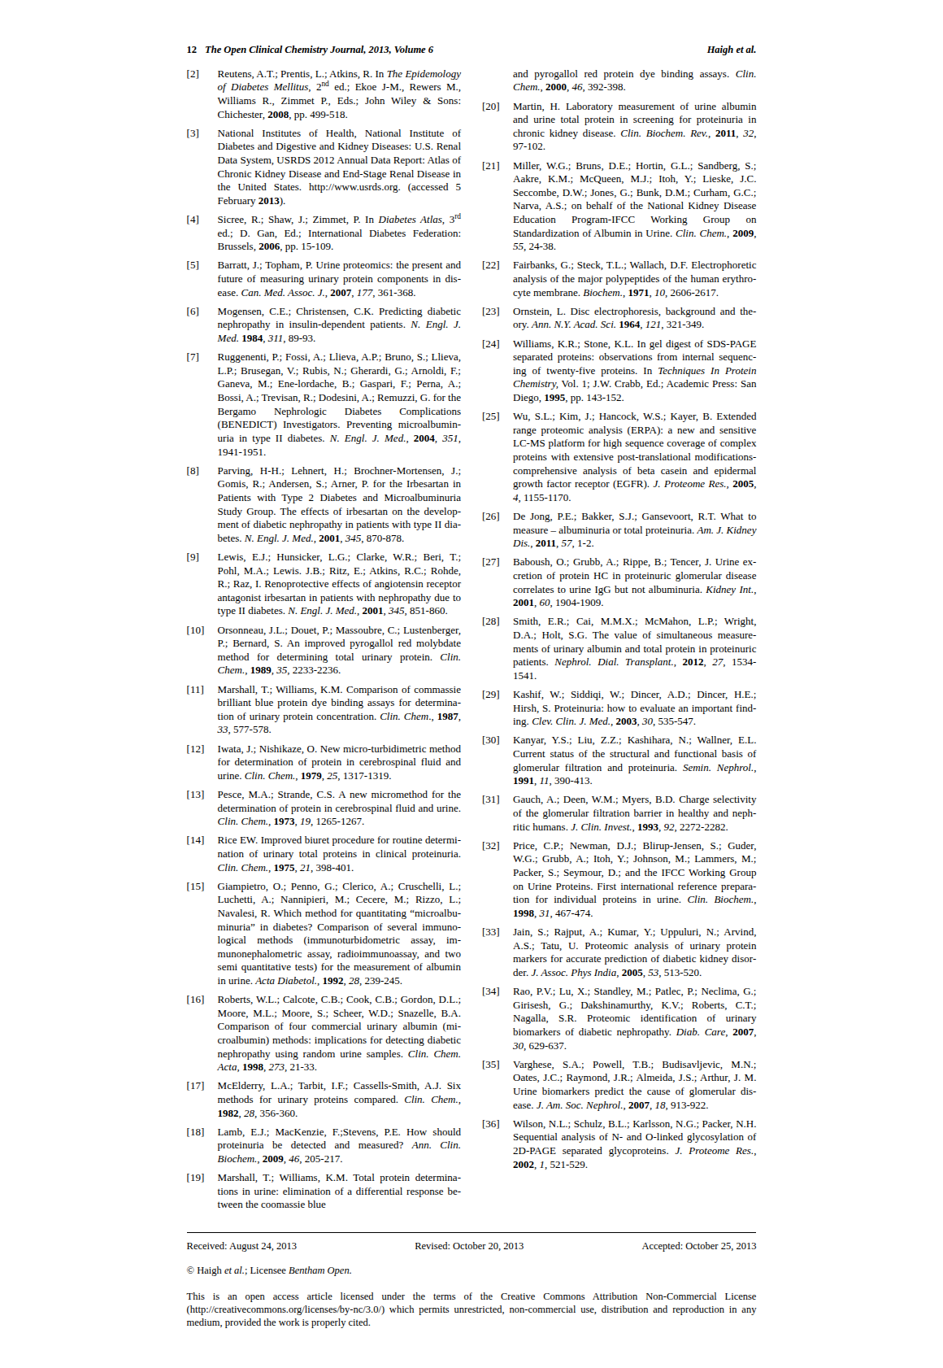12 The Open Clinical Chemistry Journal, 2013, Volume 6
Haigh et al.
[2] Reutens, A.T.; Prentis, L.; Atkins, R. In The Epidemology of Diabetes Mellitus, 2nd ed.; Ekoe J-M., Rewers M., Williams R., Zimmet P., Eds.; John Wiley & Sons: Chichester, 2008, pp. 499-518.
[3] National Institutes of Health, National Institute of Diabetes and Digestive and Kidney Diseases: U.S. Renal Data System, USRDS 2012 Annual Data Report: Atlas of Chronic Kidney Disease and End-Stage Renal Disease in the United States. http://www.usrds.org. (accessed 5 February 2013).
[4] Sicree, R.; Shaw, J.; Zimmet, P. In Diabetes Atlas, 3rd ed.; D. Gan, Ed.; International Diabetes Federation: Brussels, 2006, pp. 15-109.
[5] Barratt, J.; Topham, P. Urine proteomics: the present and future of measuring urinary protein components in disease. Can. Med. Assoc. J., 2007, 177, 361-368.
[6] Mogensen, C.E.; Christensen, C.K. Predicting diabetic nephropathy in insulin-dependent patients. N. Engl. J. Med. 1984, 311, 89-93.
[7] Ruggenenti, P.; Fossi, A.; Llieva, A.P.; Bruno, S.; Llieva, L.P.; Brusegan, V.; Rubis, N.; Gherardi, G.; Arnoldi, F.; Ganeva, M.; Ene-lordache, B.; Gaspari, F.; Perna, A.; Bossi, A.; Trevisan, R.; Dodesini, A.; Remuzzi, G. for the Bergamo Nephrologic Diabetes Complications (BENEDICT) Investigators. Preventing microalbuminuria in type II diabetes. N. Engl. J. Med., 2004, 351, 1941-1951.
[8] Parving, H-H.; Lehnert, H.; Brochner-Mortensen, J.; Gomis, R.; Andersen, S.; Arner, P. for the Irbesartan in Patients with Type 2 Diabetes and Microalbuminuria Study Group. The effects of irbesartan on the development of diabetic nephropathy in patients with type II diabetes. N. Engl. J. Med., 2001, 345, 870-878.
[9] Lewis, E.J.; Hunsicker, L.G.; Clarke, W.R.; Beri, T.; Pohl, M.A.; Lewis. J.B.; Ritz, E.; Atkins, R.C.; Rohde, R.; Raz, I. Renoprotective effects of angiotensin receptor antagonist irbesartan in patients with nephropathy due to type II diabetes. N. Engl. J. Med., 2001, 345, 851-860.
[10] Orsonneau, J.L.; Douet, P.; Massoubre, C.; Lustenberger, P.; Bernard, S. An improved pyrogallol red molybdate method for determining total urinary protein. Clin. Chem., 1989, 35, 2233-2236.
[11] Marshall, T.; Williams, K.M. Comparison of commassie brilliant blue protein dye binding assays for determination of urinary protein concentration. Clin. Chem., 1987, 33, 577-578.
[12] Iwata, J.; Nishikaze, O. New micro-turbidimetric method for determination of protein in cerebrospinal fluid and urine. Clin. Chem., 1979, 25, 1317-1319.
[13] Pesce, M.A.; Strande, C.S. A new micromethod for the determination of protein in cerebrospinal fluid and urine. Clin. Chem., 1973, 19, 1265-1267.
[14] Rice EW. Improved biuret procedure for routine determination of urinary total proteins in clinical proteinuria. Clin. Chem., 1975, 21, 398-401.
[15] Giampietro, O.; Penno, G.; Clerico, A.; Cruschelli, L.; Luchetti, A.; Nannipieri, M.; Cecere, M.; Rizzo, L.; Navalesi, R. Which method for quantitating “microalbuminuria” in diabetes? Comparison of several immunological methods (immunoturbidometric assay, immunonephalometric assay, radioimmunoassay, and two semi quantitative tests) for the measurement of albumin in urine. Acta Diabetol., 1992, 28, 239-245.
[16] Roberts, W.L.; Calcote, C.B.; Cook, C.B.; Gordon, D.L.; Moore, M.L.; Moore, S.; Scheer, W.D.; Snazelle, B.A. Comparison of four commercial urinary albumin (microalbumin) methods: implications for detecting diabetic nephropathy using random urine samples. Clin. Chem. Acta, 1998, 273, 21-33.
[17] McElderry, L.A.; Tarbit, I.F.; Cassells-Smith, A.J. Six methods for urinary proteins compared. Clin. Chem., 1982, 28, 356-360.
[18] Lamb, E.J.; MacKenzie, F.;Stevens, P.E. How should proteinuria be detected and measured? Ann. Clin. Biochem., 2009, 46, 205-217.
[19] Marshall, T.; Williams, K.M. Total protein determinations in urine: elimination of a differential response between the coomassie blue
and pyrogallol red protein dye binding assays. Clin. Chem., 2000, 46, 392-398.
[20] Martin, H. Laboratory measurement of urine albumin and urine total protein in screening for proteinuria in chronic kidney disease. Clin. Biochem. Rev., 2011, 32, 97-102.
[21] Miller, W.G.; Bruns, D.E.; Hortin, G.L.; Sandberg, S.; Aakre, K.M.; McQueen, M.J.; Itoh, Y.; Lieske, J.C. Seccombe, D.W.; Jones, G.; Bunk, D.M.; Curham, G.C.; Narva, A.S.; on behalf of the National Kidney Disease Education Program-IFCC Working Group on Standardization of Albumin in Urine. Clin. Chem., 2009, 55, 24-38.
[22] Fairbanks, G.; Steck, T.L.; Wallach, D.F. Electrophoretic analysis of the major polypeptides of the human erythrocyte membrane. Biochem., 1971, 10, 2606-2617.
[23] Ornstein, L. Disc electrophoresis, background and theory. Ann. N.Y. Acad. Sci. 1964, 121, 321-349.
[24] Williams, K.R.; Stone, K.L. In gel digest of SDS-PAGE separated proteins: observations from internal sequencing of twenty-five proteins. In Techniques In Protein Chemistry, Vol. 1; J.W. Crabb, Ed.; Academic Press: San Diego, 1995, pp. 143-152.
[25] Wu, S.L.; Kim, J.; Hancock, W.S.; Kayer, B. Extended range proteomic analysis (ERPA): a new and sensitive LC-MS platform for high sequence coverage of complex proteins with extensive post-translational modifications-comprehensive analysis of beta casein and epidermal growth factor receptor (EGFR). J. Proteome Res., 2005, 4, 1155-1170.
[26] De Jong, P.E.; Bakker, S.J.; Gansevoort, R.T. What to measure – albuminuria or total proteinuria. Am. J. Kidney Dis., 2011, 57, 1-2.
[27] Baboush, O.; Grubb, A.; Rippe, B.; Tencer, J. Urine excretion of protein HC in proteinuric glomerular disease correlates to urine IgG but not albuminuria. Kidney Int., 2001, 60, 1904-1909.
[28] Smith, E.R.; Cai, M.M.X.; McMahon, L.P.; Wright, D.A.; Holt, S.G. The value of simultaneous measurements of urinary albumin and total protein in proteinuric patients. Nephrol. Dial. Transplant., 2012, 27, 1534-1541.
[29] Kashif, W.; Siddiqi, W.; Dincer, A.D.; Dincer, H.E.; Hirsh, S. Proteinuria: how to evaluate an important finding. Clev. Clin. J. Med., 2003, 30, 535-547.
[30] Kanyar, Y.S.; Liu, Z.Z.; Kashihara, N.; Wallner, E.L. Current status of the structural and functional basis of glomerular filtration and proteinuria. Semin. Nephrol., 1991, 11, 390-413.
[31] Gauch, A.; Deen, W.M.; Myers, B.D. Charge selectivity of the glomerular filtration barrier in healthy and nephritic humans. J. Clin. Invest., 1993, 92, 2272-2282.
[32] Price, C.P.; Newman, D.J.; Blirup-Jensen, S.; Guder, W.G.; Grubb, A.; Itoh, Y.; Johnson, M.; Lammers, M.; Packer, S.; Seymour, D.; and the IFCC Working Group on Urine Proteins. First international reference preparation for individual proteins in urine. Clin. Biochem., 1998, 31, 467-474.
[33] Jain, S.; Rajput, A.; Kumar, Y.; Uppuluri, N.; Arvind, A.S.; Tatu, U. Proteomic analysis of urinary protein markers for accurate prediction of diabetic kidney disorder. J. Assoc. Phys India, 2005, 53, 513-520.
[34] Rao, P.V.; Lu, X.; Standley, M.; Patlec, P.; Neclima, G.; Girisesh, G.; Dakshinamurthy, K.V.; Roberts, C.T.; Nagalla, S.R. Proteomic identification of urinary biomarkers of diabetic nephropathy. Diab. Care, 2007, 30, 629-637.
[35] Varghese, S.A.; Powell, T.B.; Budisavljevic, M.N.; Oates, J.C.; Raymond, J.R.; Almeida, J.S.; Arthur, J. M. Urine biomarkers predict the cause of glomerular disease. J. Am. Soc. Nephrol., 2007, 18, 913-922.
[36] Wilson, N.L.; Schulz, B.L.; Karlsson, N.G.; Packer, N.H. Sequential analysis of N- and O-linked glycosylation of 2D-PAGE separated glycoproteins. J. Proteome Res., 2002, 1, 521-529.
Received: August 24, 2013 Revised: October 20, 2013 Accepted: October 25, 2013
© Haigh et al.; Licensee Bentham Open.
This is an open access article licensed under the terms of the Creative Commons Attribution Non-Commercial License (http://creativecommons.org/licenses/by-nc/3.0/) which permits unrestricted, non-commercial use, distribution and reproduction in any medium, provided the work is properly cited.